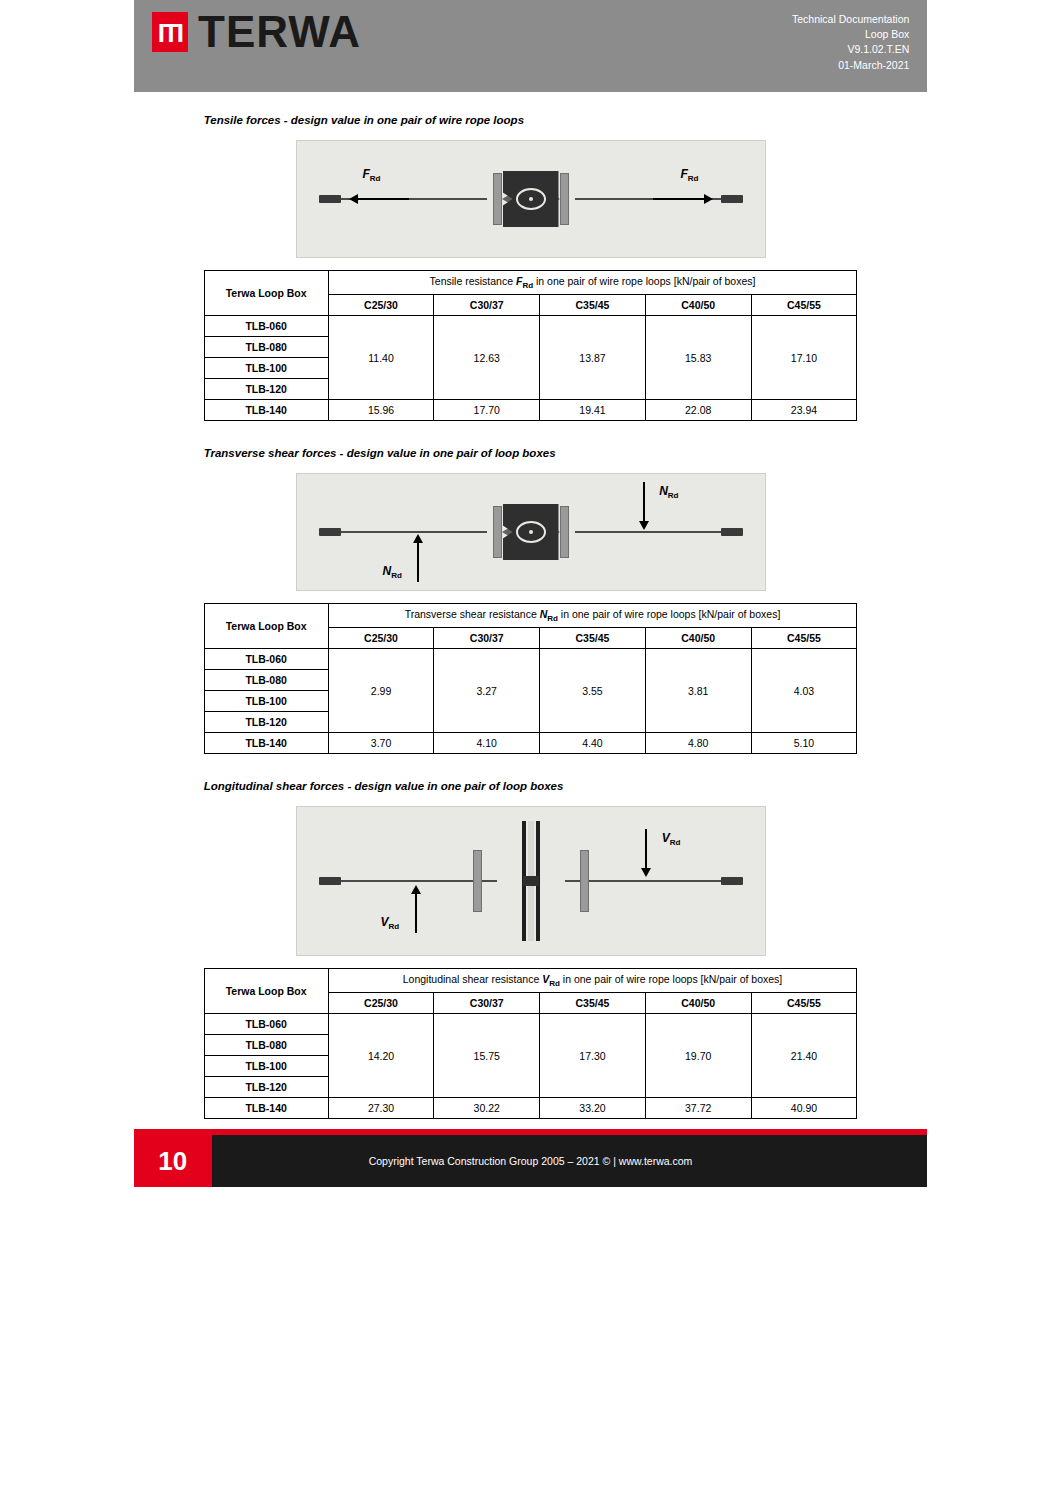ITI
TERWA
Technical Documentation
Loop Box
V9.1.02.T.EN
01-March-2021
Tensile forces - design value in one pair of wire rope loops
FRd
FRd
| Terwa Loop Box | Tensile resistance F Rd in one pair of wire rope loops [kN/pair of boxes] |
| --- | --- |
| C25/30 | C30/37 | C35/45 | C40/50 | C45/55 |
| TLB-060 | 11.40 | 12.63 | 13.87 | 15.83 | 17.10 |
| TLB-080 |
| TLB-100 |
| TLB-120 |
| TLB-140 | 15.96 | 17.70 | 19.41 | 22.08 | 23.94 |
Transverse shear forces - design value in one pair of loop boxes
NRd
NRd
| Terwa Loop Box | Transverse shear resistance N Rd in one pair of wire rope loops [kN/pair of boxes] |
| --- | --- |
| C25/30 | C30/37 | C35/45 | C40/50 | C45/55 |
| TLB-060 | 2.99 | 3.27 | 3.55 | 3.81 | 4.03 |
| TLB-080 |
| TLB-100 |
| TLB-120 |
| TLB-140 | 3.70 | 4.10 | 4.40 | 4.80 | 5.10 |
Longitudinal shear forces - design value in one pair of loop boxes
VRd
VRd
| Terwa Loop Box | Longitudinal shear resistance V Rd in one pair of wire rope loops [kN/pair of boxes] |
| --- | --- |
| C25/30 | C30/37 | C35/45 | C40/50 | C45/55 |
| TLB-060 | 14.20 | 15.75 | 17.30 | 19.70 | 21.40 |
| TLB-080 |
| TLB-100 |
| TLB-120 |
| TLB-140 | 27.30 | 30.22 | 33.20 | 37.72 | 40.90 |
10
Copyright Terwa Construction Group 2005 – 2021 © | www.terwa.com